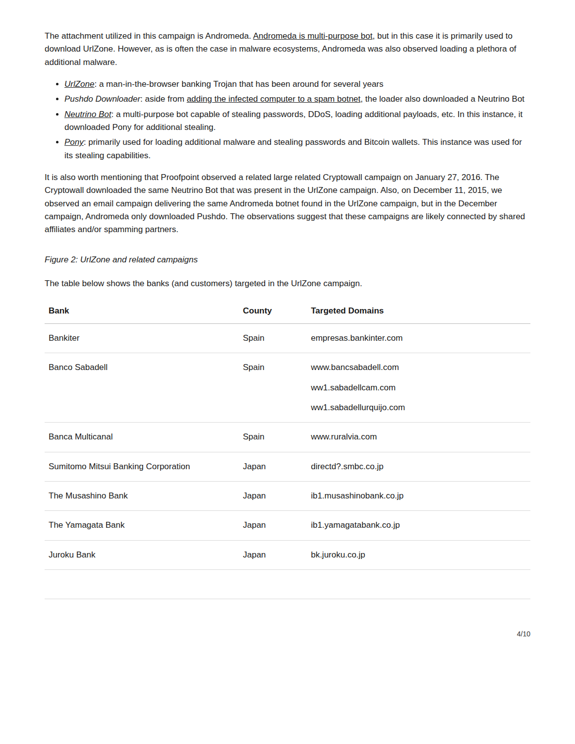The attachment utilized in this campaign is Andromeda. Andromeda is multi-purpose bot, but in this case it is primarily used to download UrlZone. However, as is often the case in malware ecosystems, Andromeda was also observed loading a plethora of additional malware.
UrlZone: a man-in-the-browser banking Trojan that has been around for several years
Pushdo Downloader: aside from adding the infected computer to a spam botnet, the loader also downloaded a Neutrino Bot
Neutrino Bot: a multi-purpose bot capable of stealing passwords, DDoS, loading additional payloads, etc. In this instance, it downloaded Pony for additional stealing.
Pony: primarily used for loading additional malware and stealing passwords and Bitcoin wallets. This instance was used for its stealing capabilities.
It is also worth mentioning that Proofpoint observed a related large related Cryptowall campaign on January 27, 2016. The Cryptowall downloaded the same Neutrino Bot that was present in the UrlZone campaign. Also, on December 11, 2015, we observed an email campaign delivering the same Andromeda botnet found in the UrlZone campaign, but in the December campaign, Andromeda only downloaded Pushdo. The observations suggest that these campaigns are likely connected by shared affiliates and/or spamming partners.
Figure 2: UrlZone and related campaigns
The table below shows the banks (and customers) targeted in the UrlZone campaign.
| Bank | County | Targeted Domains |
| --- | --- | --- |
| Bankiter | Spain | empresas.bankinter.com |
| Banco Sabadell | Spain | www.bancsabadell.com ww1.sabadellcam.com ww1.sabadellurquijo.com |
| Banca Multicanal | Spain | www.ruralvia.com |
| Sumitomo Mitsui Banking Corporation | Japan | directd?.smbc.co.jp |
| The Musashino Bank | Japan | ib1.musashinobank.co.jp |
| The Yamagata Bank | Japan | ib1.yamagatabank.co.jp |
| Juroku Bank | Japan | bk.juroku.co.jp |
4/10